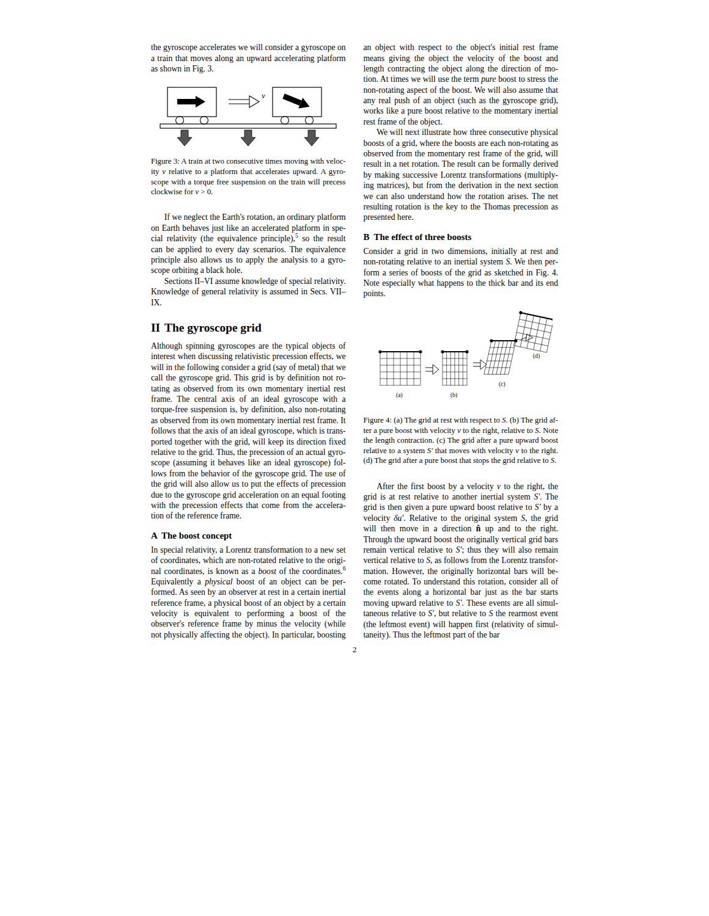the gyroscope accelerates we will consider a gyroscope on a train that moves along an upward accelerating platform as shown in Fig. 3.
v
Figure 3: A train at two consecutive times moving with velocity v relative to a platform that accelerates upward. A gyroscope with a torque free suspension on the train will precess clockwise for v > 0.
If we neglect the Earth's rotation, an ordinary platform on Earth behaves just like an accelerated platform in special relativity (the equivalence principle),5 so the result can be applied to every day scenarios. The equivalence principle also allows us to apply the analysis to a gyroscope orbiting a black hole.
Sections II–VI assume knowledge of special relativity. Knowledge of general relativity is assumed in Secs. VII–IX.
IIThe gyroscope grid
Although spinning gyroscopes are the typical objects of interest when discussing relativistic precession effects, we will in the following consider a grid (say of metal) that we call the gyroscope grid. This grid is by definition not rotating as observed from its own momentary inertial rest frame. The central axis of an ideal gyroscope with a torque-free suspension is, by definition, also non-rotating as observed from its own momentary inertial rest frame. It follows that the axis of an ideal gyroscope, which is transported together with the grid, will keep its direction fixed relative to the grid. Thus, the precession of an actual gyroscope (assuming it behaves like an ideal gyroscope) follows from the behavior of the gyroscope grid. The use of the grid will also allow us to put the effects of precession due to the gyroscope grid acceleration on an equal footing with the precession effects that come from the acceleration of the reference frame.
AThe boost concept
In special relativity, a Lorentz transformation to a new set of coordinates, which are non-rotated relative to the original coordinates, is known as a boost of the coordinates.6 Equivalently a physical boost of an object can be performed. As seen by an observer at rest in a certain inertial reference frame, a physical boost of an object by a certain velocity is equivalent to performing a boost of the observer's reference frame by minus the velocity (while not physically affecting the object). In particular, boosting an object with respect to the object's initial rest frame means giving the object the velocity of the boost and length contracting the object along the direction of motion. At times we will use the term pure boost to stress the non-rotating aspect of the boost. We will also assume that any real push of an object (such as the gyroscope grid), works like a pure boost relative to the momentary inertial rest frame of the object.
We will next illustrate how three consecutive physical boosts of a grid, where the boosts are each non-rotating as observed from the momentary rest frame of the grid, will result in a net rotation. The result can be formally derived by making successive Lorentz transformations (multiplying matrices), but from the derivation in the next section we can also understand how the rotation arises. The net resulting rotation is the key to the Thomas precession as presented here.
BThe effect of three boosts
Consider a grid in two dimensions, initially at rest and non-rotating relative to an inertial system S. We then perform a series of boosts of the grid as sketched in Fig. 4. Note especially what happens to the thick bar and its end points.
(a) (b) (c) (d)
Figure 4: (a) The grid at rest with respect to S. (b) The grid after a pure boost with velocity v to the right, relative to S. Note the length contraction. (c) The grid after a pure upward boost relative to a system S′ that moves with velocity v to the right. (d) The grid after a pure boost that stops the grid relative to S.
After the first boost by a velocity v to the right, the grid is at rest relative to another inertial system S′. The grid is then given a pure upward boost relative to S′ by a velocity δu′. Relative to the original system S, the grid will then move in a direction n̂ up and to the right. Through the upward boost the originally vertical grid bars remain vertical relative to S′; thus they will also remain vertical relative to S, as follows from the Lorentz transformation. However, the originally horizontal bars will become rotated. To understand this rotation, consider all of the events along a horizontal bar just as the bar starts moving upward relative to S′. These events are all simultaneous relative to S′, but relative to S the rearmost event (the leftmost event) will happen first (relativity of simultaneity). Thus the leftmost part of the bar
2